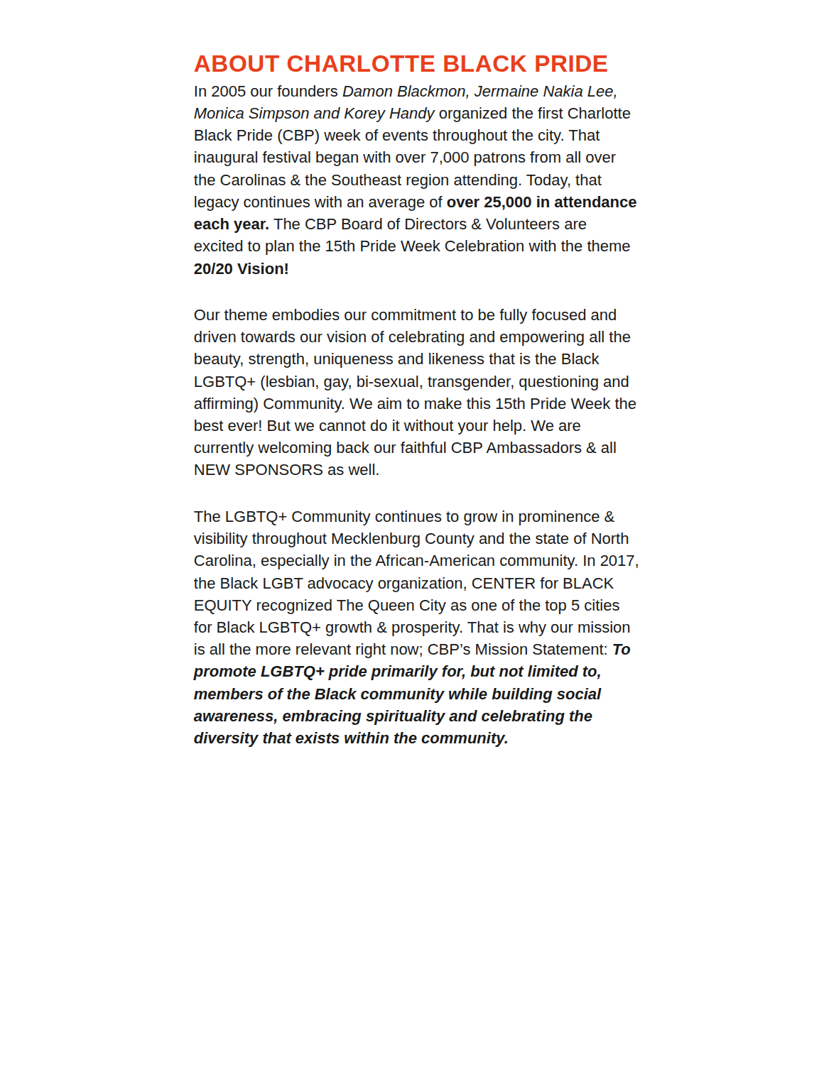ABOUT CHARLOTTE BLACK PRIDE
In 2005 our founders Damon Blackmon, Jermaine Nakia Lee, Monica Simpson and Korey Handy organized the first Charlotte Black Pride (CBP) week of events throughout the city. That inaugural festival began with over 7,000 patrons from all over the Carolinas & the Southeast region attending. Today, that legacy continues with an average of over 25,000 in attendance each year. The CBP Board of Directors & Volunteers are excited to plan the 15th Pride Week Celebration with the theme 20/20 Vision!
Our theme embodies our commitment to be fully focused and driven towards our vision of celebrating and empowering all the beauty, strength, uniqueness and likeness that is the Black LGBTQ+ (lesbian, gay, bi-sexual, transgender, questioning and affirming) Community. We aim to make this 15th Pride Week the best ever! But we cannot do it without your help. We are currently welcoming back our faithful CBP Ambassadors & all NEW SPONSORS as well.
The LGBTQ+ Community continues to grow in prominence & visibility throughout Mecklenburg County and the state of North Carolina, especially in the African-American community. In 2017, the Black LGBT advocacy organization, CENTER for BLACK EQUITY recognized The Queen City as one of the top 5 cities for Black LGBTQ+ growth & prosperity. That is why our mission is all the more relevant right now; CBP’s Mission Statement: To promote LGBTQ+ pride primarily for, but not limited to, members of the Black community while building social awareness, embracing spirituality and celebrating the diversity that exists within the community.